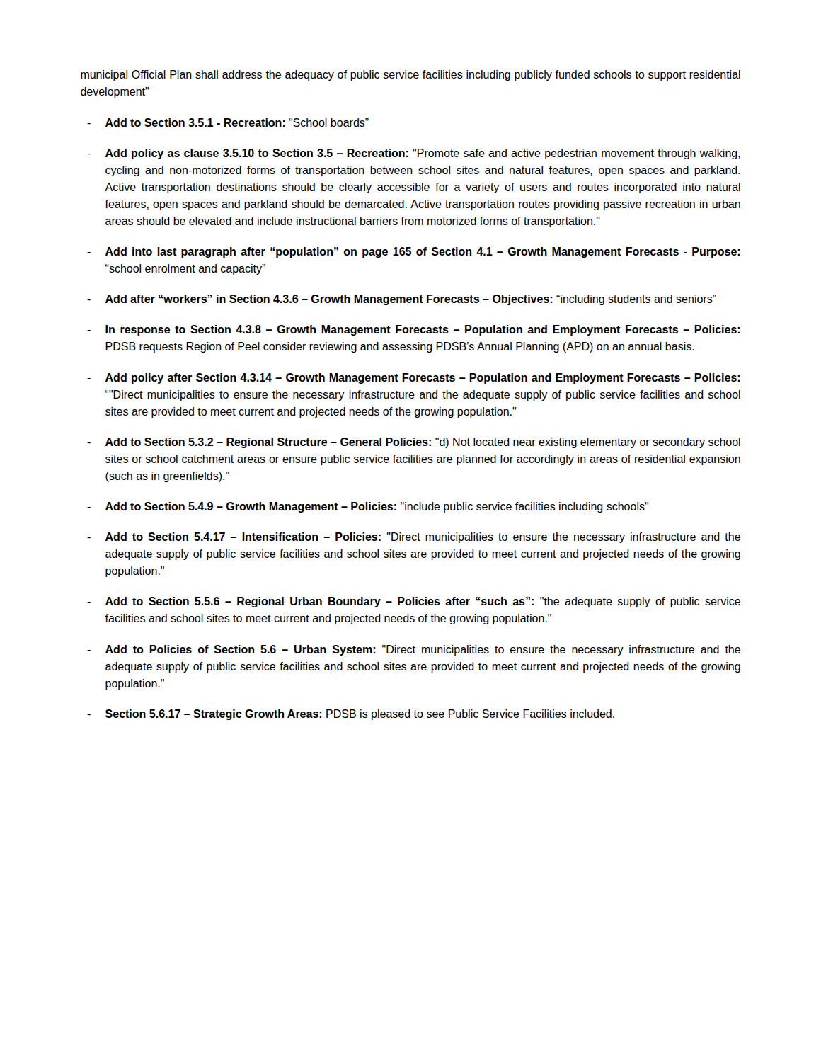municipal Official Plan shall address the adequacy of public service facilities including publicly funded schools to support residential development"
Add to Section 3.5.1 - Recreation: “School boards”
Add policy as clause 3.5.10 to Section 3.5 – Recreation: "Promote safe and active pedestrian movement through walking, cycling and non-motorized forms of transportation between school sites and natural features, open spaces and parkland. Active transportation destinations should be clearly accessible for a variety of users and routes incorporated into natural features, open spaces and parkland should be demarcated. Active transportation routes providing passive recreation in urban areas should be elevated and include instructional barriers from motorized forms of transportation."
Add into last paragraph after “population” on page 165 of Section 4.1 – Growth Management Forecasts - Purpose: “school enrolment and capacity”
Add after “workers” in Section 4.3.6 – Growth Management Forecasts – Objectives: “including students and seniors”
In response to Section 4.3.8 – Growth Management Forecasts – Population and Employment Forecasts – Policies: PDSB requests Region of Peel consider reviewing and assessing PDSB’s Annual Planning (APD) on an annual basis.
Add policy after Section 4.3.14 – Growth Management Forecasts – Population and Employment Forecasts – Policies: “"Direct municipalities to ensure the necessary infrastructure and the adequate supply of public service facilities and school sites are provided to meet current and projected needs of the growing population."
Add to Section 5.3.2 – Regional Structure – General Policies: "d) Not located near existing elementary or secondary school sites or school catchment areas or ensure public service facilities are planned for accordingly in areas of residential expansion (such as in greenfields)."
Add to Section 5.4.9 – Growth Management – Policies: "include public service facilities including schools"
Add to Section 5.4.17 – Intensification – Policies: "Direct municipalities to ensure the necessary infrastructure and the adequate supply of public service facilities and school sites are provided to meet current and projected needs of the growing population."
Add to Section 5.5.6 – Regional Urban Boundary – Policies after “such as”: "the adequate supply of public service facilities and school sites to meet current and projected needs of the growing population."
Add to Policies of Section 5.6 – Urban System: "Direct municipalities to ensure the necessary infrastructure and the adequate supply of public service facilities and school sites are provided to meet current and projected needs of the growing population."
Section 5.6.17 – Strategic Growth Areas: PDSB is pleased to see Public Service Facilities included.